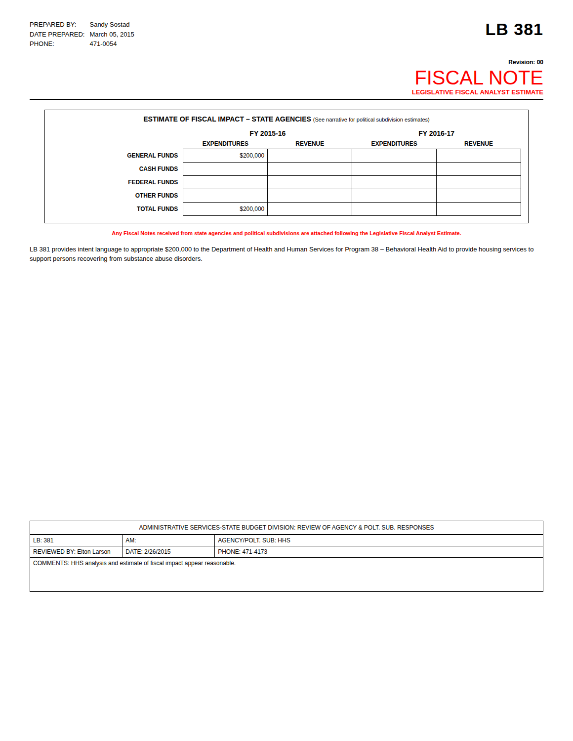| PREPARED BY: | Sandy Sostad |
| DATE PREPARED: | March 05, 2015 |
| PHONE: | 471-0054 |
LB 381
Revision: 00
FISCAL NOTE
LEGISLATIVE FISCAL ANALYST ESTIMATE
ESTIMATE OF FISCAL IMPACT – STATE AGENCIES (See narrative for political subdivision estimates)
| | FY 2015-16 | FY 2016-17 |
| | EXPENDITURES | REVENUE | EXPENDITURES | REVENUE |
| GENERAL FUNDS | $200,000 | | | |
| CASH FUNDS | | | | |
| FEDERAL FUNDS | | | | |
| OTHER FUNDS | | | | |
| TOTAL FUNDS | $200,000 | | | |
Any Fiscal Notes received from state agencies and political subdivisions are attached following the Legislative Fiscal Analyst Estimate.
LB 381 provides intent language to appropriate $200,000 to the Department of Health and Human Services for Program 38 – Behavioral Health Aid to provide housing services to support persons recovering from substance abuse disorders.
ADMINISTRATIVE SERVICES-STATE BUDGET DIVISION: REVIEW OF AGENCY & POLT. SUB. RESPONSES
| LB: 381 | AM: | AGENCY/POLT. SUB: HHS |
| REVIEWED BY: Elton Larson | DATE: 2/26/2015 | PHONE: 471-4173 |
| COMMENTS: HHS analysis and estimate of fiscal impact appear reasonable. |